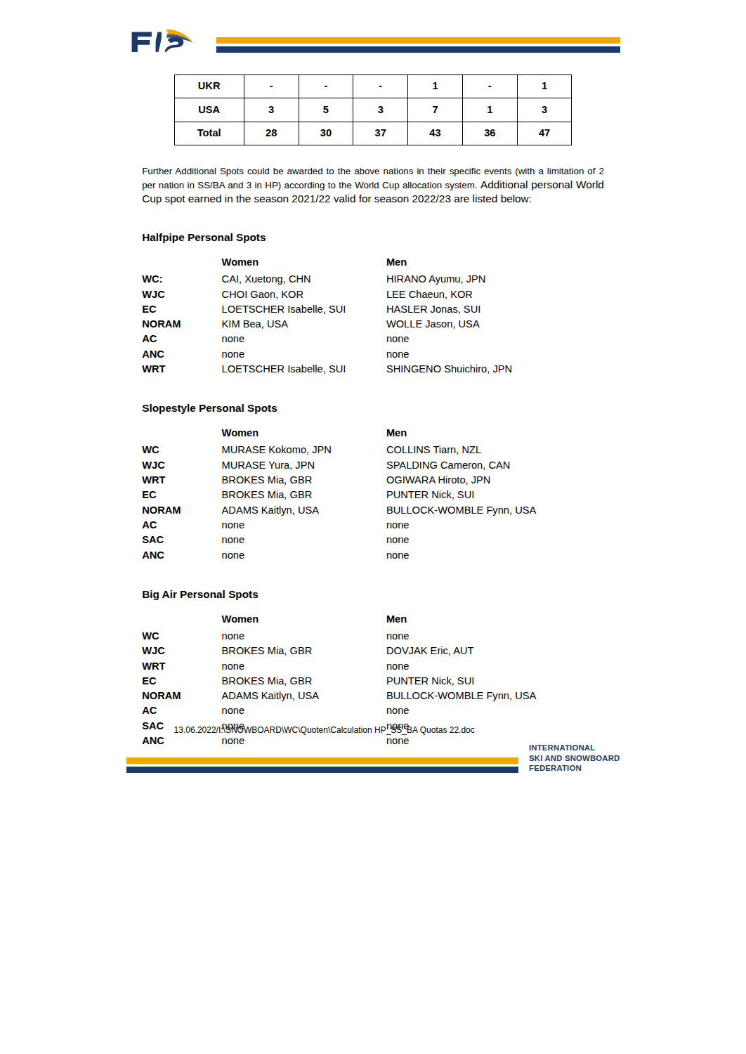| UKR | - | - | - | 1 | - | 1 |
| USA | 3 | 5 | 3 | 7 | 1 | 3 |
| Total | 28 | 30 | 37 | 43 | 36 | 47 |
Further Additional Spots could be awarded to the above nations in their specific events (with a limitation of 2 per nation in SS/BA and 3 in HP) according to the World Cup allocation system. Additional personal World Cup spot earned in the season 2021/22 valid for season 2022/23 are listed below:
Halfpipe Personal Spots
| | Women | Men |
| WC: | CAI, Xuetong, CHN | HIRANO Ayumu, JPN |
| WJC | CHOI Gaon, KOR | LEE Chaeun, KOR |
| EC | LOETSCHER Isabelle, SUI | HASLER Jonas, SUI |
| NORAM | KIM Bea, USA | WOLLE Jason, USA |
| AC | none | none |
| ANC | none | none |
| WRT | LOETSCHER Isabelle, SUI | SHINGENO Shuichiro, JPN |
Slopestyle Personal Spots
| | Women | Men |
| WC | MURASE Kokomo, JPN | COLLINS Tiarn, NZL |
| WJC | MURASE Yura, JPN | SPALDING Cameron, CAN |
| WRT | BROKES Mia, GBR | OGIWARA Hiroto, JPN |
| EC | BROKES Mia, GBR | PUNTER Nick, SUI |
| NORAM | ADAMS Kaitlyn, USA | BULLOCK-WOMBLE Fynn, USA |
| AC | none | none |
| SAC | none | none |
| ANC | none | none |
Big Air Personal Spots
| | Women | Men |
| WC | none | none |
| WJC | BROKES Mia, GBR | DOVJAK Eric, AUT |
| WRT | none | none |
| EC | BROKES Mia, GBR | PUNTER Nick, SUI |
| NORAM | ADAMS Kaitlyn, USA | BULLOCK-WOMBLE Fynn, USA |
| AC | none | none |
| SAC | none | none |
| ANC | none | none |
13.06.2022/I:\SNOWBOARD\WC\Quoten\Calculation HP_SS_BA Quotas 22.doc
INTERNATIONAL
SKI AND SNOWBOARD
FEDERATION